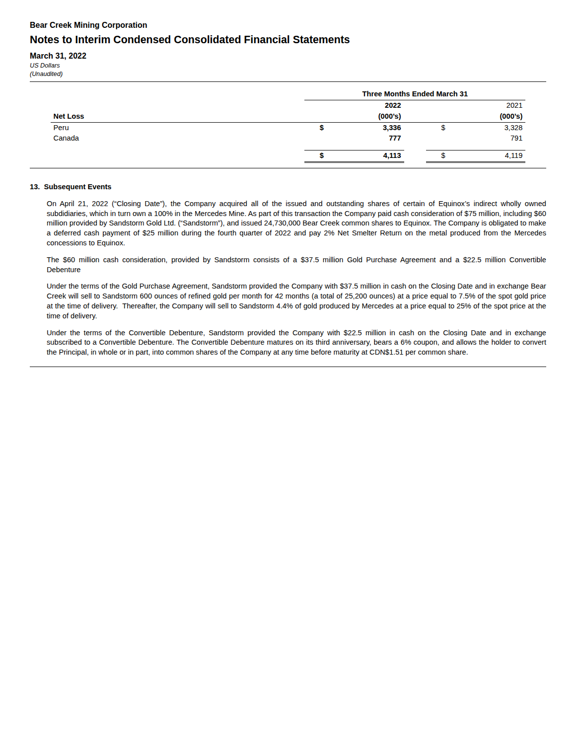Bear Creek Mining Corporation
Notes to Interim Condensed Consolidated Financial Statements
March 31, 2022
US Dollars
(Unaudited)
| | Three Months Ended March 31 |
| | | 2022 | | | 2021 |
| Net Loss | | (000’s) | | | (000’s) |
| Peru | $ | 3,336 | | $ | 3,328 |
| Canada | | 777 | | | 791 |
| | $ | 4,113 | | $ | 4,119 |
13. Subsequent Events
On April 21, 2022 (“Closing Date”), the Company acquired all of the issued and outstanding shares of certain of Equinox’s indirect wholly owned subdidiaries, which in turn own a 100% in the Mercedes Mine. As part of this transaction the Company paid cash consideration of $75 million, including $60 million provided by Sandstorm Gold Ltd. (“Sandstorm”), and issued 24,730,000 Bear Creek common shares to Equinox. The Company is obligated to make a deferred cash payment of $25 million during the fourth quarter of 2022 and pay 2% Net Smelter Return on the metal produced from the Mercedes concessions to Equinox.
The $60 million cash consideration, provided by Sandstorm consists of a $37.5 million Gold Purchase Agreement and a $22.5 million Convertible Debenture
Under the terms of the Gold Purchase Agreement, Sandstorm provided the Company with $37.5 million in cash on the Closing Date and in exchange Bear Creek will sell to Sandstorm 600 ounces of refined gold per month for 42 months (a total of 25,200 ounces) at a price equal to 7.5% of the spot gold price at the time of delivery. Thereafter, the Company will sell to Sandstorm 4.4% of gold produced by Mercedes at a price equal to 25% of the spot price at the time of delivery.
Under the terms of the Convertible Debenture, Sandstorm provided the Company with $22.5 million in cash on the Closing Date and in exchange subscribed to a Convertible Debenture. The Convertible Debenture matures on its third anniversary, bears a 6% coupon, and allows the holder to convert the Principal, in whole or in part, into common shares of the Company at any time before maturity at CDN$1.51 per common share.